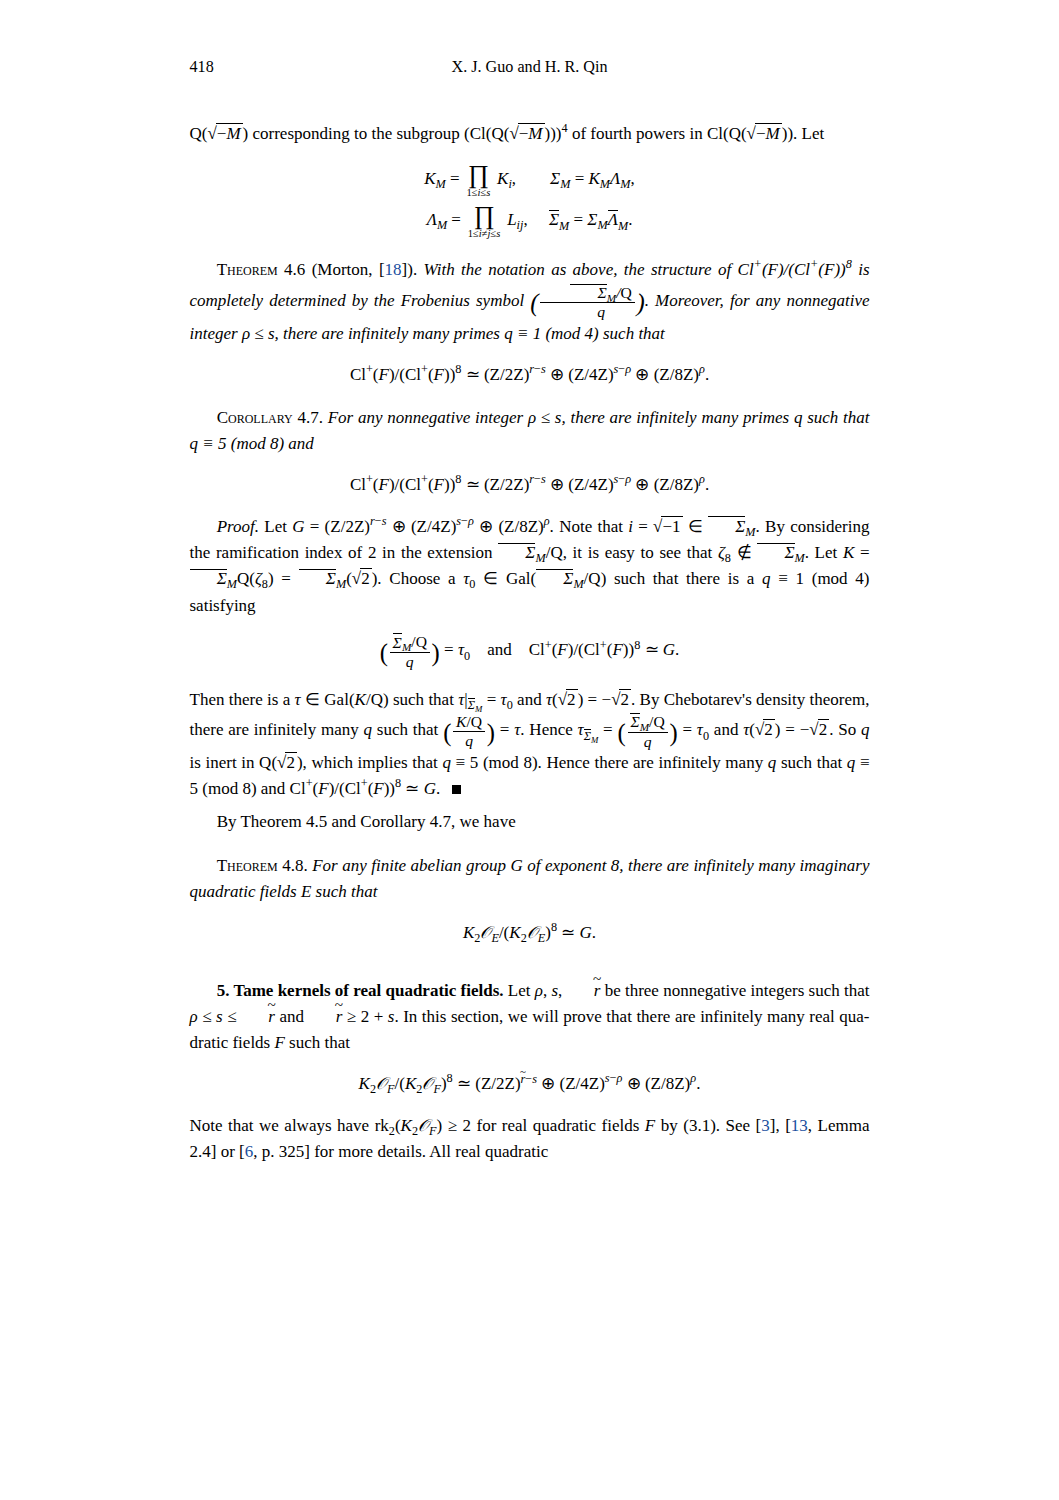418
X. J. Guo and H. R. Qin
Q(√−M) corresponding to the subgroup (Cl(Q(√−M)))4 of fourth powers in Cl(Q(√−M)). Let
KM = ∏1≤i≤s Ki, ΣM = KMΛM, ΛM = ∏1≤i≠j≤s Lij, ΣM = ΣM ΛM.
Theorem 4.6 (Morton, [18]). With the notation as above, the structure of Cl+(F)/(Cl+(F))8 is completely determined by the Frobenius symbol (ΣM/Q q). Moreover, for any nonnegative integer ρ ≤ s, there are infinitely many primes q ≡ 1 (mod 4) such that
Cl+(F)/(Cl+(F))8 ≃ (Z/2Z)r−s ⊕ (Z/4Z)s−ρ ⊕ (Z/8Z)ρ.
Corollary 4.7. For any nonnegative integer ρ ≤ s, there are infinitely many primes q such that q ≡ 5 (mod 8) and
Cl+(F)/(Cl+(F))8 ≃ (Z/2Z)r−s ⊕ (Z/4Z)s−ρ ⊕ (Z/8Z)ρ.
Proof. Let G = (Z/2Z)r−s ⊕ (Z/4Z)s−ρ ⊕ (Z/8Z)ρ. Note that i = √−1 ∈ ΣM. By considering the ramification index of 2 in the extension ΣM/Q, it is easy to see that ζ8 ∉ ΣM. Let K = ΣMQ(ζ8) = ΣM(√2). Choose a τ0 ∈ Gal(ΣM/Q) such that there is a q ≡ 1 (mod 4) satisfying
(ΣM/Q q) = τ0 and Cl+(F)/(Cl+(F))8 ≃ G.
Then there is a τ ∈ Gal(K/Q) such that τ|ΣM = τ0 and τ(√2) = −√2. By Chebotarev's density theorem, there are infinitely many q such that (K/Q q) = τ. Hence τΣM = (ΣM/Q q) = τ0 and τ(√2) = −√2. So q is inert in Q(√2), which implies that q ≡ 5 (mod 8). Hence there are infinitely many q such that q ≡ 5 (mod 8) and Cl+(F)/(Cl+(F))8 ≃ G.
By Theorem 4.5 and Corollary 4.7, we have
Theorem 4.8. For any finite abelian group G of exponent 8, there are infinitely many imaginary quadratic fields E such that
K2𝒪E/(K2𝒪E)8 ≃ G.
5. Tame kernels of real quadratic fields. Let ρ, s, ~r be three nonnegative integers such that ρ ≤ s ≤ ~r and ~r ≥ 2 + s. In this section, we will prove that there are infinitely many real quadratic fields F such that
K2𝒪F/(K2𝒪F)8 ≃ (Z/2Z)~r−s ⊕ (Z/4Z)s−ρ ⊕ (Z/8Z)ρ.
Note that we always have rk2(K2𝒪F) ≥ 2 for real quadratic fields F by (3.1). See [3], [13, Lemma 2.4] or [6, p. 325] for more details. All real quadratic